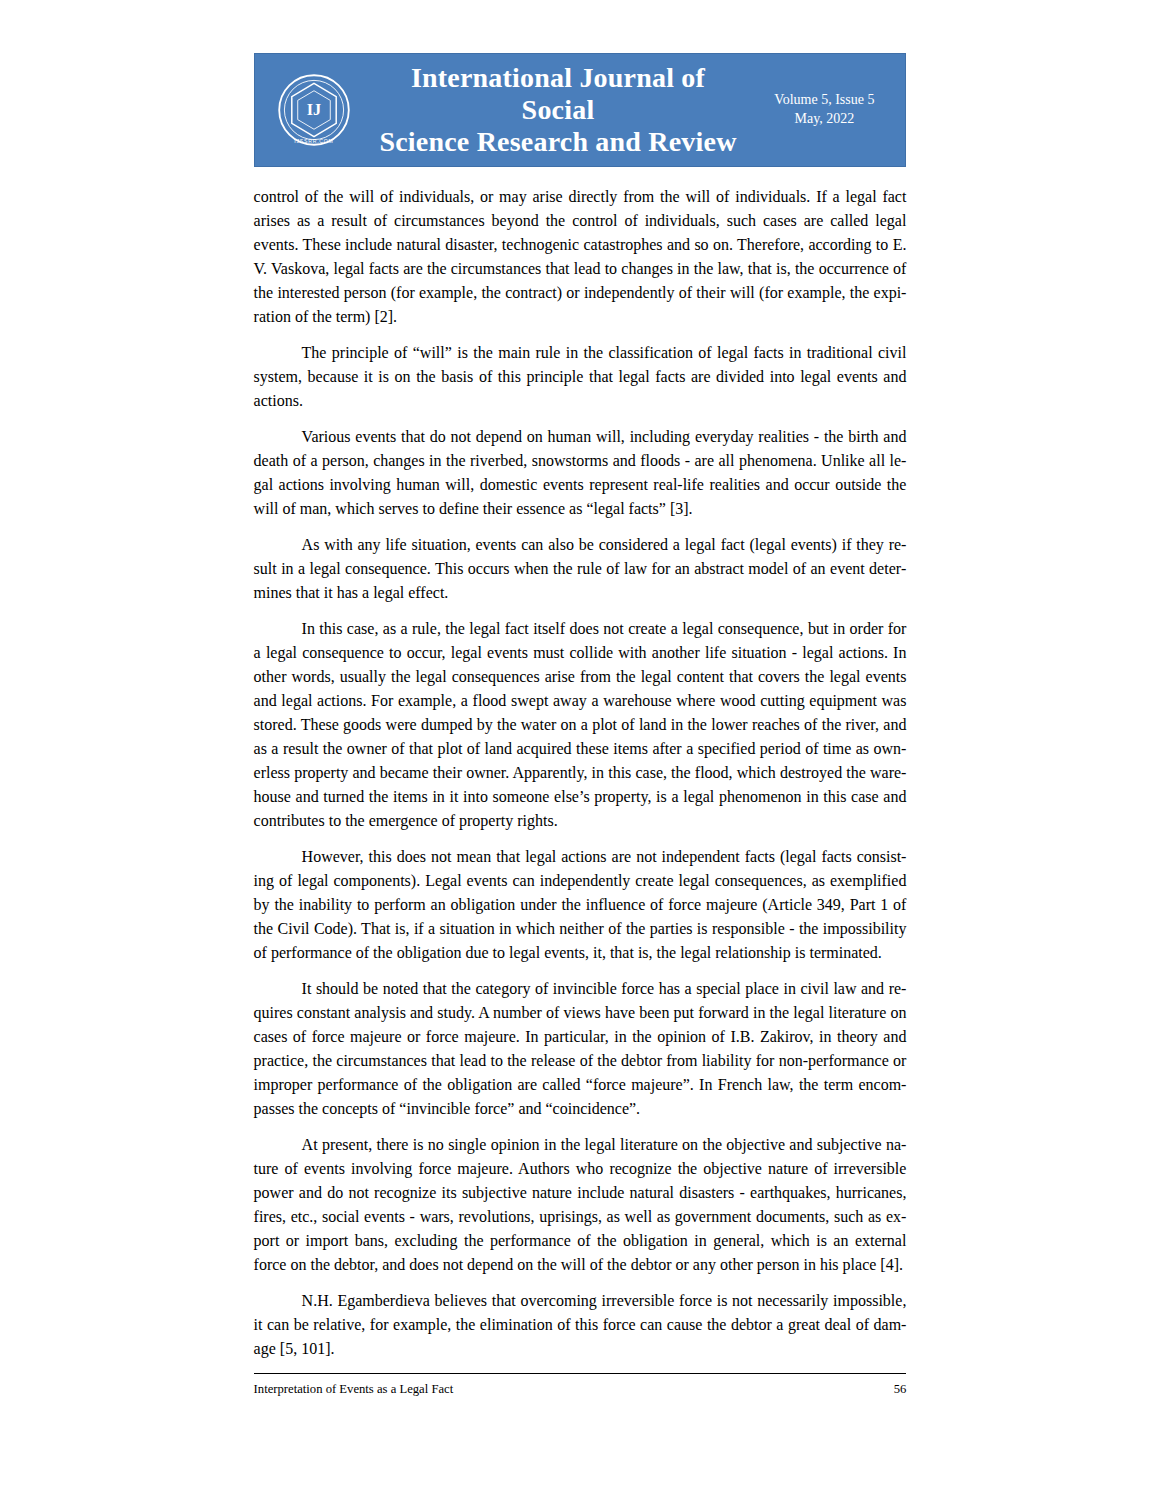IJ IJSSRR.COM
International Journal of Social
Science Research and Review
Volume 5, Issue 5
May, 2022
control of the will of individuals, or may arise directly from the will of individuals. If a legal fact arises as a result of circumstances beyond the control of individuals, such cases are called legal events. These include natural disaster, technogenic catastrophes and so on. Therefore, according to E. V. Vaskova, legal facts are the circumstances that lead to changes in the law, that is, the occurrence of the interested person (for example, the contract) or independently of their will (for example, the expiration of the term) [2].
The principle of “will” is the main rule in the classification of legal facts in traditional civil system, because it is on the basis of this principle that legal facts are divided into legal events and actions.
Various events that do not depend on human will, including everyday realities - the birth and death of a person, changes in the riverbed, snowstorms and floods - are all phenomena. Unlike all legal actions involving human will, domestic events represent real-life realities and occur outside the will of man, which serves to define their essence as “legal facts” [3].
As with any life situation, events can also be considered a legal fact (legal events) if they result in a legal consequence. This occurs when the rule of law for an abstract model of an event determines that it has a legal effect.
In this case, as a rule, the legal fact itself does not create a legal consequence, but in order for a legal consequence to occur, legal events must collide with another life situation - legal actions. In other words, usually the legal consequences arise from the legal content that covers the legal events and legal actions. For example, a flood swept away a warehouse where wood cutting equipment was stored. These goods were dumped by the water on a plot of land in the lower reaches of the river, and as a result the owner of that plot of land acquired these items after a specified period of time as ownerless property and became their owner. Apparently, in this case, the flood, which destroyed the warehouse and turned the items in it into someone else’s property, is a legal phenomenon in this case and contributes to the emergence of property rights.
However, this does not mean that legal actions are not independent facts (legal facts consisting of legal components). Legal events can independently create legal consequences, as exemplified by the inability to perform an obligation under the influence of force majeure (Article 349, Part 1 of the Civil Code). That is, if a situation in which neither of the parties is responsible - the impossibility of performance of the obligation due to legal events, it, that is, the legal relationship is terminated.
It should be noted that the category of invincible force has a special place in civil law and requires constant analysis and study. A number of views have been put forward in the legal literature on cases of force majeure or force majeure. In particular, in the opinion of I.B. Zakirov, in theory and practice, the circumstances that lead to the release of the debtor from liability for non-performance or improper performance of the obligation are called “force majeure”. In French law, the term encompasses the concepts of “invincible force” and “coincidence”.
At present, there is no single opinion in the legal literature on the objective and subjective nature of events involving force majeure. Authors who recognize the objective nature of irreversible power and do not recognize its subjective nature include natural disasters - earthquakes, hurricanes, fires, etc., social events - wars, revolutions, uprisings, as well as government documents, such as export or import bans, excluding the performance of the obligation in general, which is an external force on the debtor, and does not depend on the will of the debtor or any other person in his place [4].
N.H. Egamberdieva believes that overcoming irreversible force is not necessarily impossible, it can be relative, for example, the elimination of this force can cause the debtor a great deal of damage [5, 101].
Interpretation of Events as a Legal Fact 56